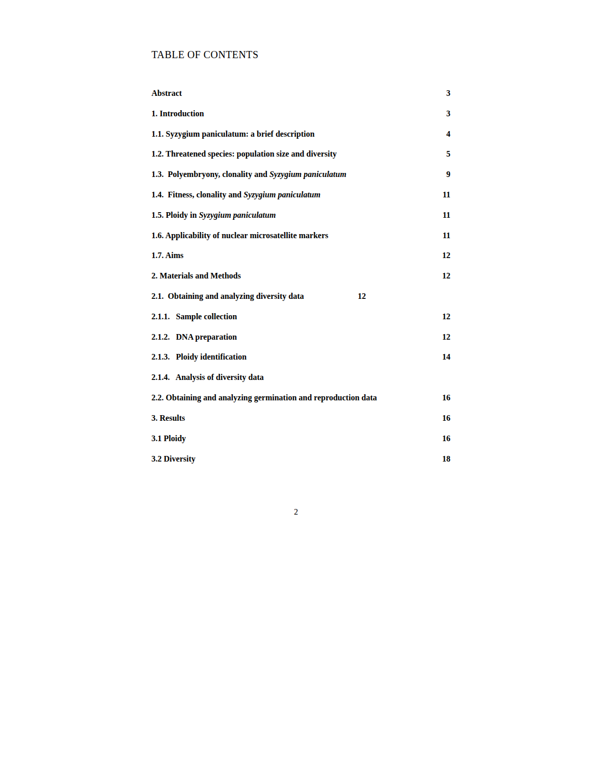TABLE OF CONTENTS
| Abstract | 3 |
| 1. Introduction | 3 |
| 1.1. Syzygium paniculatum: a brief description | 4 |
| 1.2. Threatened species: population size and diversity | 5 |
| 1.3. Polyembryony, clonality and Syzygium paniculatum | 9 |
| 1.4. Fitness, clonality and Syzygium paniculatum | 11 |
| 1.5. Ploidy in Syzygium paniculatum | 11 |
| 1.6. Applicability of nuclear microsatellite markers | 11 |
| 1.7. Aims | 12 |
| 2. Materials and Methods | 12 |
| 2.1. Obtaining and analyzing diversity data 12 | |
| 2.1.1. Sample collection | 12 |
| 2.1.2. DNA preparation | 12 |
| 2.1.3. Ploidy identification | 14 |
| 2.1.4. Analysis of diversity data | |
| 2.2. Obtaining and analyzing germination and reproduction data | 16 |
| 3. Results | 16 |
| 3.1 Ploidy | 16 |
| 3.2 Diversity | 18 |
2